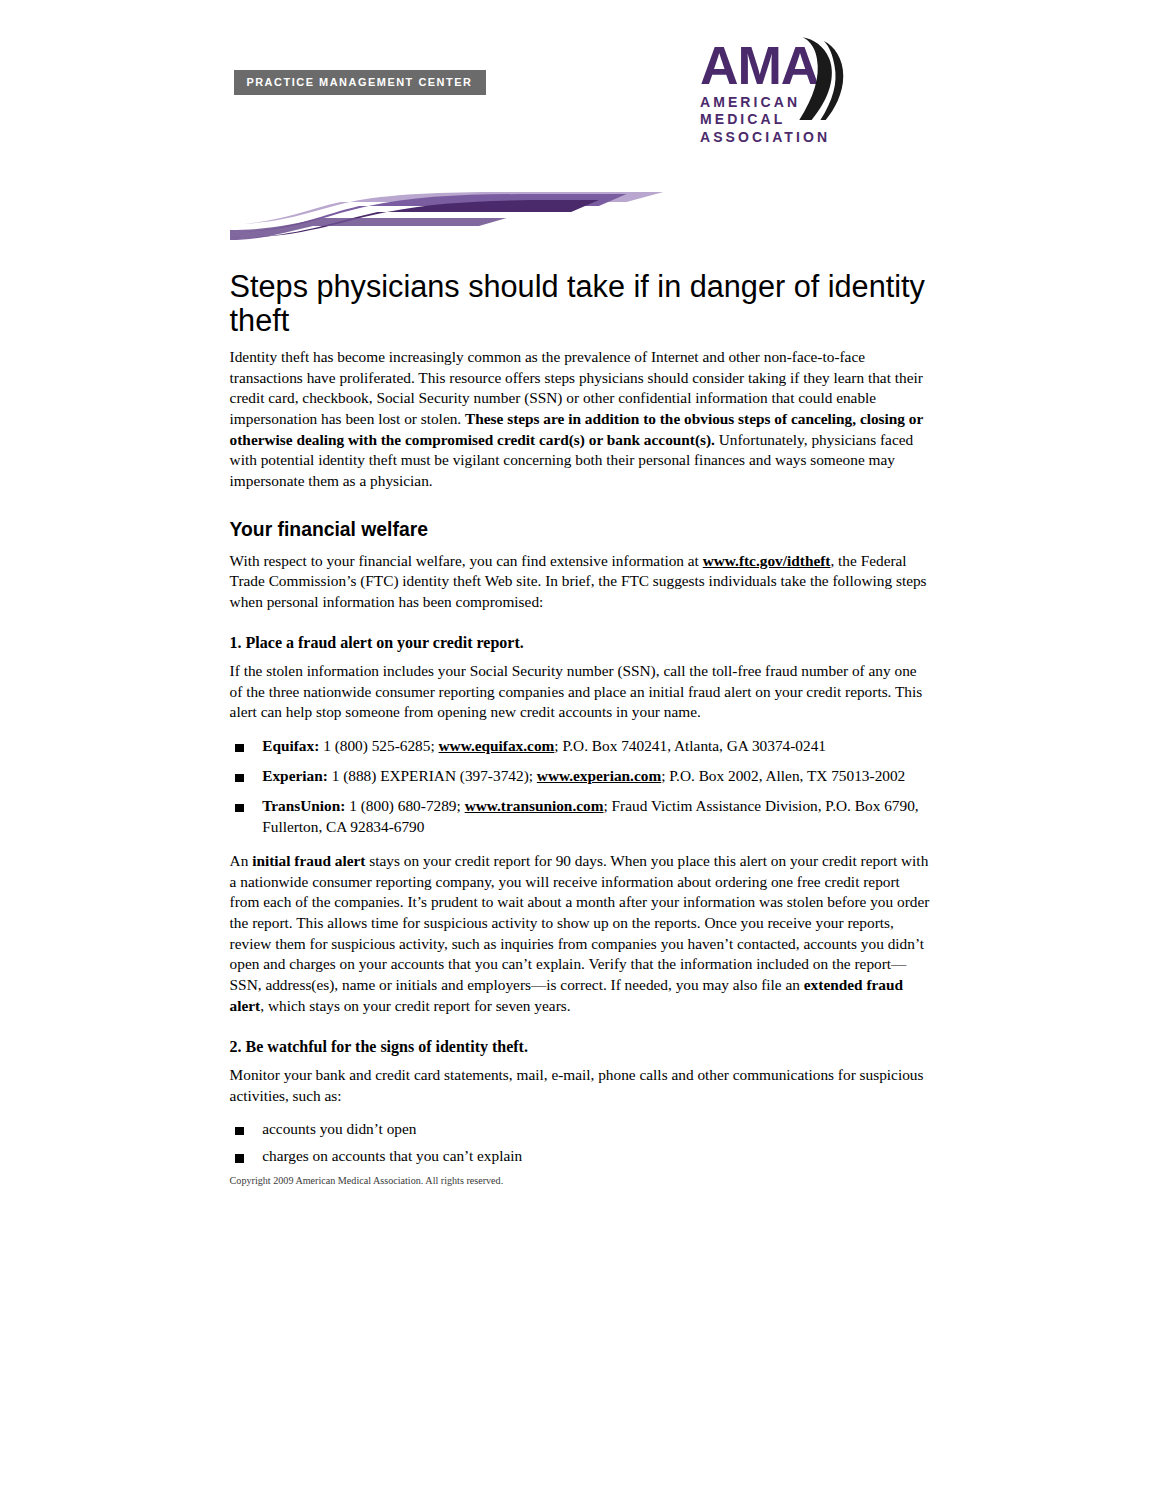PRACTICE MANAGEMENT CENTER
AMA
AMERICAN
MEDICAL
ASSOCIATION
Steps physicians should take if in danger of identity theft
Identity theft has become increasingly common as the prevalence of Internet and other non-face-to-face transactions have proliferated. This resource offers steps physicians should consider taking if they learn that their credit card, checkbook, Social Security number (SSN) or other confidential information that could enable impersonation has been lost or stolen. These steps are in addition to the obvious steps of canceling, closing or otherwise dealing with the compromised credit card(s) or bank account(s). Unfortunately, physicians faced with potential identity theft must be vigilant concerning both their personal finances and ways someone may impersonate them as a physician.
Your financial welfare
With respect to your financial welfare, you can find extensive information at www.ftc.gov/idtheft, the Federal Trade Commission’s (FTC) identity theft Web site. In brief, the FTC suggests individuals take the following steps when personal information has been compromised:
1. Place a fraud alert on your credit report.
If the stolen information includes your Social Security number (SSN), call the toll-free fraud number of any one of the three nationwide consumer reporting companies and place an initial fraud alert on your credit reports. This alert can help stop someone from opening new credit accounts in your name.
Equifax: 1 (800) 525-6285; www.equifax.com; P.O. Box 740241, Atlanta, GA 30374-0241
Experian: 1 (888) EXPERIAN (397-3742); www.experian.com; P.O. Box 2002, Allen, TX 75013-2002
TransUnion: 1 (800) 680-7289; www.transunion.com; Fraud Victim Assistance Division, P.O. Box 6790, Fullerton, CA 92834-6790
An initial fraud alert stays on your credit report for 90 days. When you place this alert on your credit report with a nationwide consumer reporting company, you will receive information about ordering one free credit report from each of the companies. It’s prudent to wait about a month after your information was stolen before you order the report. This allows time for suspicious activity to show up on the reports. Once you receive your reports, review them for suspicious activity, such as inquiries from companies you haven’t contacted, accounts you didn’t open and charges on your accounts that you can’t explain. Verify that the information included on the report—SSN, address(es), name or initials and employers—is correct. If needed, you may also file an extended fraud alert, which stays on your credit report for seven years.
2. Be watchful for the signs of identity theft.
Monitor your bank and credit card statements, mail, e-mail, phone calls and other communications for suspicious activities, such as:
accounts you didn’t open
charges on accounts that you can’t explain
Copyright 2009 American Medical Association. All rights reserved.